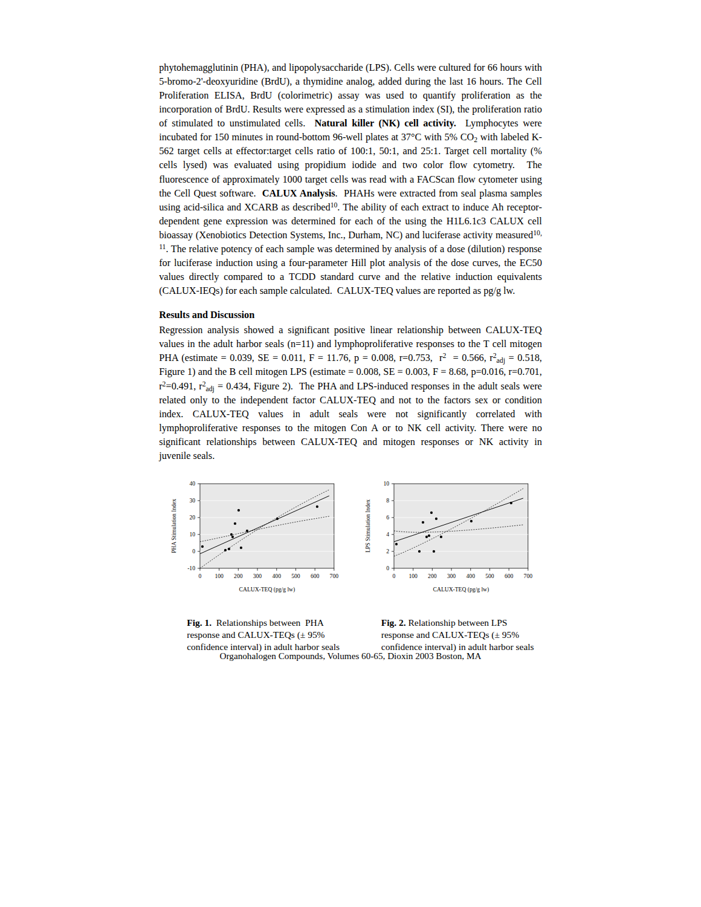phytohemagglutinin (PHA), and lipopolysaccharide (LPS). Cells were cultured for 66 hours with 5-bromo-2'-deoxyuridine (BrdU), a thymidine analog, added during the last 16 hours. The Cell Proliferation ELISA, BrdU (colorimetric) assay was used to quantify proliferation as the incorporation of BrdU. Results were expressed as a stimulation index (SI), the proliferation ratio of stimulated to unstimulated cells. Natural killer (NK) cell activity. Lymphocytes were incubated for 150 minutes in round-bottom 96-well plates at 37°C with 5% CO2 with labeled K-562 target cells at effector:target cells ratio of 100:1, 50:1, and 25:1. Target cell mortality (% cells lysed) was evaluated using propidium iodide and two color flow cytometry. The fluorescence of approximately 1000 target cells was read with a FACScan flow cytometer using the Cell Quest software. CALUX Analysis. PHAHs were extracted from seal plasma samples using acid-silica and XCARB as described10. The ability of each extract to induce Ah receptor-dependent gene expression was determined for each of the using the H1L6.1c3 CALUX cell bioassay (Xenobiotics Detection Systems, Inc., Durham, NC) and luciferase activity measured10, 11. The relative potency of each sample was determined by analysis of a dose (dilution) response for luciferase induction using a four-parameter Hill plot analysis of the dose curves, the EC50 values directly compared to a TCDD standard curve and the relative induction equivalents (CALUX-IEQs) for each sample calculated. CALUX-TEQ values are reported as pg/g lw.
Results and Discussion
Regression analysis showed a significant positive linear relationship between CALUX-TEQ values in the adult harbor seals (n=11) and lymphoproliferative responses to the T cell mitogen PHA (estimate = 0.039, SE = 0.011, F = 11.76, p = 0.008, r=0.753, r2 = 0.566, r2adj = 0.518, Figure 1) and the B cell mitogen LPS (estimate = 0.008, SE = 0.003, F = 8.68, p=0.016, r=0.701, r2=0.491, r2adj = 0.434, Figure 2). The PHA and LPS-induced responses in the adult seals were related only to the independent factor CALUX-TEQ and not to the factors sex or condition index. CALUX-TEQ values in adult seals were not significantly correlated with lymphoproliferative responses to the mitogen Con A or to NK cell activity. There were no significant relationships between CALUX-TEQ and mitogen responses or NK activity in juvenile seals.
40 30 20 10 0 -10 0 100 200 300 400 500 600 700 PHA Stimulation Index CALUX-TEQ (pg/g lw)
10 8 6 4 2 0 0 100 200 300 400 500 600 700 LPS Stimulation Index CALUX-TEQ (pg/g lw)
Fig. 1. Relationships between PHA response and CALUX-TEQs (± 95% confidence interval) in adult harbor seals
Fig. 2. Relationship between LPS response and CALUX-TEQs (± 95% confidence interval) in adult harbor seals
Organohalogen Compounds, Volumes 60-65, Dioxin 2003 Boston, MA